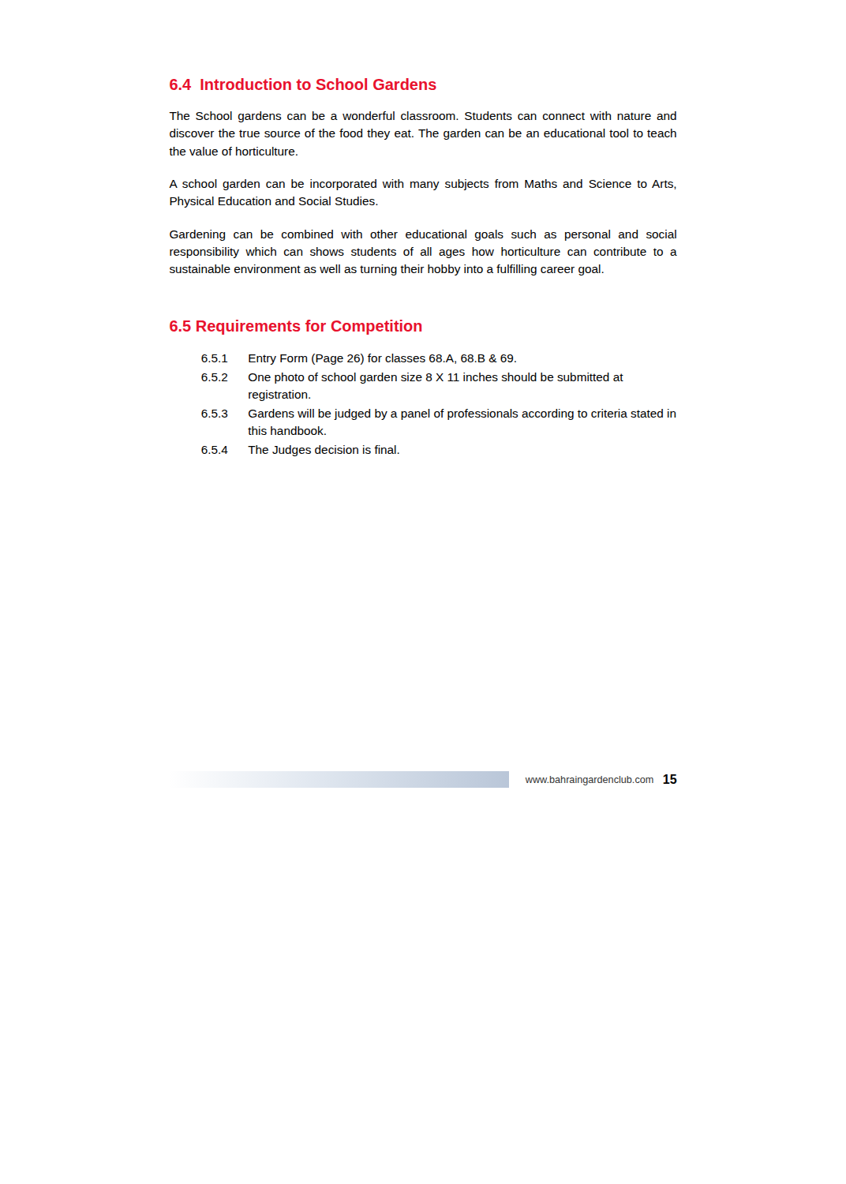6.4 Introduction to School Gardens
The School gardens can be a wonderful classroom. Students can connect with nature and discover the true source of the food they eat. The garden can be an educational tool to teach the value of horticulture.
A school garden can be incorporated with many subjects from Maths and Science to Arts, Physical Education and Social Studies.
Gardening can be combined with other educational goals such as personal and social responsibility which can shows students of all ages how horticulture can contribute to a sustainable environment as well as turning their hobby into a fulfilling career goal.
6.5 Requirements for Competition
6.5.1 Entry Form (Page 26) for classes 68.A, 68.B & 69.
6.5.2 One photo of school garden size 8 X 11 inches should be submitted at registration.
6.5.3 Gardens will be judged by a panel of professionals according to criteria stated in this handbook.
6.5.4 The Judges decision is final.
www.bahraingardenclub.com 15